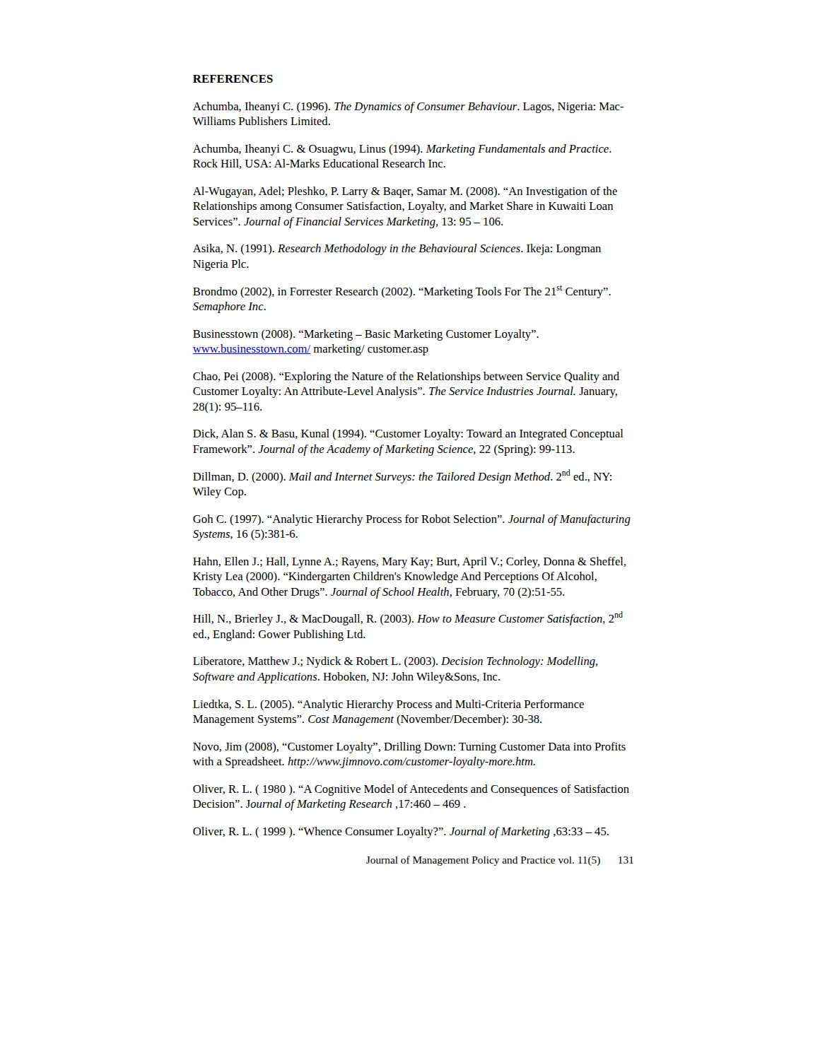REFERENCES
Achumba, Iheanyi C. (1996). The Dynamics of Consumer Behaviour. Lagos, Nigeria: Mac-Williams Publishers Limited.
Achumba, Iheanyi C. & Osuagwu, Linus (1994). Marketing Fundamentals and Practice. Rock Hill, USA: Al-Marks Educational Research Inc.
Al-Wugayan, Adel; Pleshko, P. Larry & Baqer, Samar M. (2008). “An Investigation of the Relationships among Consumer Satisfaction, Loyalty, and Market Share in Kuwaiti Loan Services”. Journal of Financial Services Marketing, 13: 95 – 106.
Asika, N. (1991). Research Methodology in the Behavioural Sciences. Ikeja: Longman Nigeria Plc.
Brondmo (2002), in Forrester Research (2002). “Marketing Tools For The 21st Century”. Semaphore Inc.
Businesstown (2008). “Marketing – Basic Marketing Customer Loyalty”. www.businesstown.com/ marketing/ customer.asp
Chao, Pei (2008). “Exploring the Nature of the Relationships between Service Quality and Customer Loyalty: An Attribute-Level Analysis”. The Service Industries Journal. January, 28(1): 95–116.
Dick, Alan S. & Basu, Kunal (1994). “Customer Loyalty: Toward an Integrated Conceptual Framework”. Journal of the Academy of Marketing Science, 22 (Spring): 99-113.
Dillman, D. (2000). Mail and Internet Surveys: the Tailored Design Method. 2nd ed., NY: Wiley Cop.
Goh C. (1997). “Analytic Hierarchy Process for Robot Selection”. Journal of Manufacturing Systems, 16 (5):381-6.
Hahn, Ellen J.; Hall, Lynne A.; Rayens, Mary Kay; Burt, April V.; Corley, Donna & Sheffel, Kristy Lea (2000). “Kindergarten Children's Knowledge And Perceptions Of Alcohol, Tobacco, And Other Drugs”. Journal of School Health, February, 70 (2):51-55.
Hill, N., Brierley J., & MacDougall, R. (2003). How to Measure Customer Satisfaction, 2nd ed., England: Gower Publishing Ltd.
Liberatore, Matthew J.; Nydick & Robert L. (2003). Decision Technology: Modelling, Software and Applications. Hoboken, NJ: John Wiley&Sons, Inc.
Liedtka, S. L. (2005). “Analytic Hierarchy Process and Multi-Criteria Performance Management Systems”. Cost Management (November/December): 30-38.
Novo, Jim (2008), “Customer Loyalty”, Drilling Down: Turning Customer Data into Profits with a Spreadsheet. http://www.jimnovo.com/customer-loyalty-more.htm.
Oliver, R. L. ( 1980 ). “A Cognitive Model of Antecedents and Consequences of Satisfaction Decision”. Journal of Marketing Research ,17:460 – 469 .
Oliver, R. L. ( 1999 ). “Whence Consumer Loyalty?”. Journal of Marketing ,63:33 – 45.
Journal of Management Policy and Practice vol. 11(5)131